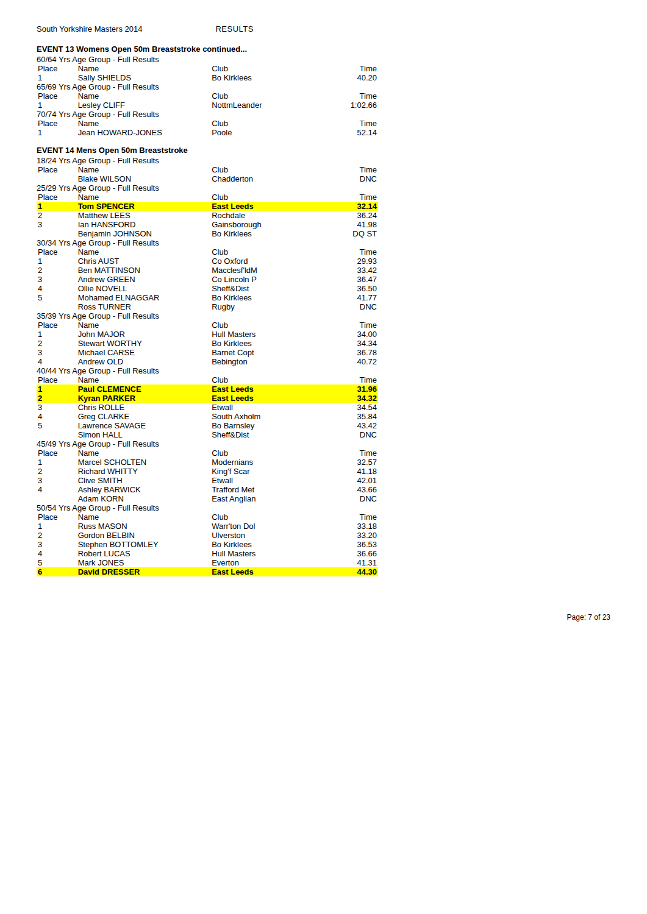South Yorkshire Masters 2014 RESULTS
EVENT 13 Womens Open 50m Breaststroke continued...
60/64 Yrs Age Group - Full Results
| Place | Name | Club | Time |
| 1 | Sally SHIELDS | Bo Kirklees | 40.20 |
65/69 Yrs Age Group - Full Results
| Place | Name | Club | Time |
| 1 | Lesley CLIFF | NottmLeander | 1:02.66 |
70/74 Yrs Age Group - Full Results
| Place | Name | Club | Time |
| 1 | Jean HOWARD-JONES | Poole | 52.14 |
EVENT 14 Mens Open 50m Breaststroke
18/24 Yrs Age Group - Full Results
| Place | Name | Club | Time |
| | Blake WILSON | Chadderton | DNC |
25/29 Yrs Age Group - Full Results
| Place | Name | Club | Time |
| 1 | Tom SPENCER | East Leeds | 32.14 |
| 2 | Matthew LEES | Rochdale | 36.24 |
| 3 | Ian HANSFORD | Gainsborough | 41.98 |
| | Benjamin JOHNSON | Bo Kirklees | DQ ST |
30/34 Yrs Age Group - Full Results
| Place | Name | Club | Time |
| 1 | Chris AUST | Co Oxford | 29.93 |
| 2 | Ben MATTINSON | Macclesf'ldM | 33.42 |
| 3 | Andrew GREEN | Co Lincoln P | 36.47 |
| 4 | Ollie NOVELL | Sheff&Dist | 36.50 |
| 5 | Mohamed ELNAGGAR | Bo Kirklees | 41.77 |
| | Ross TURNER | Rugby | DNC |
35/39 Yrs Age Group - Full Results
| Place | Name | Club | Time |
| 1 | John MAJOR | Hull Masters | 34.00 |
| 2 | Stewart WORTHY | Bo Kirklees | 34.34 |
| 3 | Michael CARSE | Barnet Copt | 36.78 |
| 4 | Andrew OLD | Bebington | 40.72 |
40/44 Yrs Age Group - Full Results
| Place | Name | Club | Time |
| 1 | Paul CLEMENCE | East Leeds | 31.96 |
| 2 | Kyran PARKER | East Leeds | 34.32 |
| 3 | Chris ROLLE | Etwall | 34.54 |
| 4 | Greg CLARKE | South Axholm | 35.84 |
| 5 | Lawrence SAVAGE | Bo Barnsley | 43.42 |
| | Simon HALL | Sheff&Dist | DNC |
45/49 Yrs Age Group - Full Results
| Place | Name | Club | Time |
| 1 | Marcel SCHOLTEN | Modernians | 32.57 |
| 2 | Richard WHITTY | King'f Scar | 41.18 |
| 3 | Clive SMITH | Etwall | 42.01 |
| 4 | Ashley BARWICK | Trafford Met | 43.66 |
| | Adam KORN | East Anglian | DNC |
50/54 Yrs Age Group - Full Results
| Place | Name | Club | Time |
| 1 | Russ MASON | Warr'ton Dol | 33.18 |
| 2 | Gordon BELBIN | Ulverston | 33.20 |
| 3 | Stephen BOTTOMLEY | Bo Kirklees | 36.53 |
| 4 | Robert LUCAS | Hull Masters | 36.66 |
| 5 | Mark JONES | Everton | 41.31 |
| 6 | David DRESSER | East Leeds | 44.30 |
Page: 7 of 23